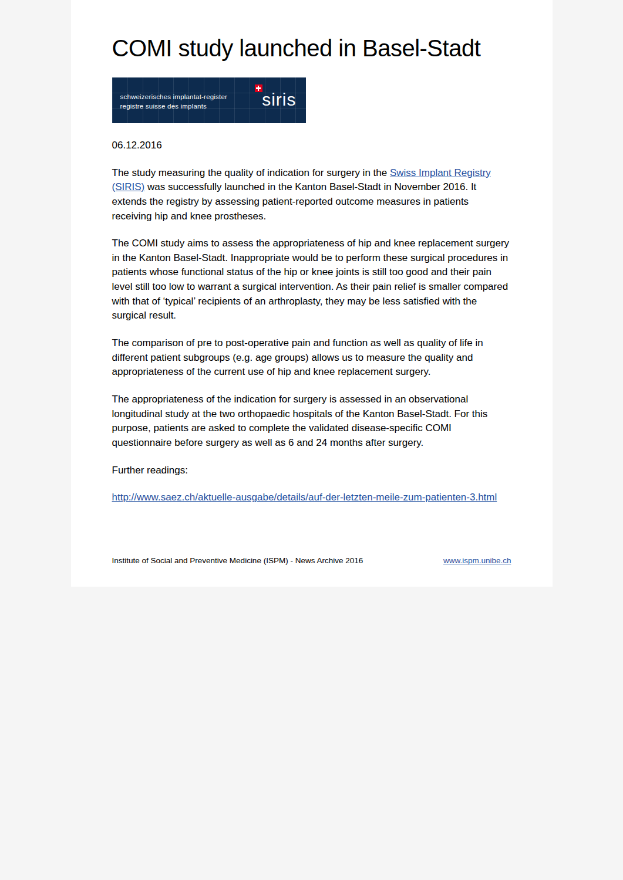COMI study launched in Basel-Stadt
schweizerisches implantat-register
registre suisse des implants
siris
06.12.2016
The study measuring the quality of indication for surgery in the Swiss Implant Registry (SIRIS) was successfully launched in the Kanton Basel-Stadt in November 2016. It extends the registry by assessing patient-reported outcome measures in patients receiving hip and knee prostheses.
The COMI study aims to assess the appropriateness of hip and knee replacement surgery in the Kanton Basel-Stadt. Inappropriate would be to perform these surgical procedures in patients whose functional status of the hip or knee joints is still too good and their pain level still too low to warrant a surgical intervention. As their pain relief is smaller compared with that of ‘typical’ recipients of an arthroplasty, they may be less satisfied with the surgical result.
The comparison of pre to post-operative pain and function as well as quality of life in different patient subgroups (e.g. age groups) allows us to measure the quality and appropriateness of the current use of hip and knee replacement surgery.
The appropriateness of the indication for surgery is assessed in an observational longitudinal study at the two orthopaedic hospitals of the Kanton Basel-Stadt. For this purpose, patients are asked to complete the validated disease-specific COMI questionnaire before surgery as well as 6 and 24 months after surgery.
Further readings:
http://www.saez.ch/aktuelle-ausgabe/details/auf-der-letzten-meile-zum-patienten-3.html
Institute of Social and Preventive Medicine (ISPM) - News Archive 2016
www.ispm.unibe.ch